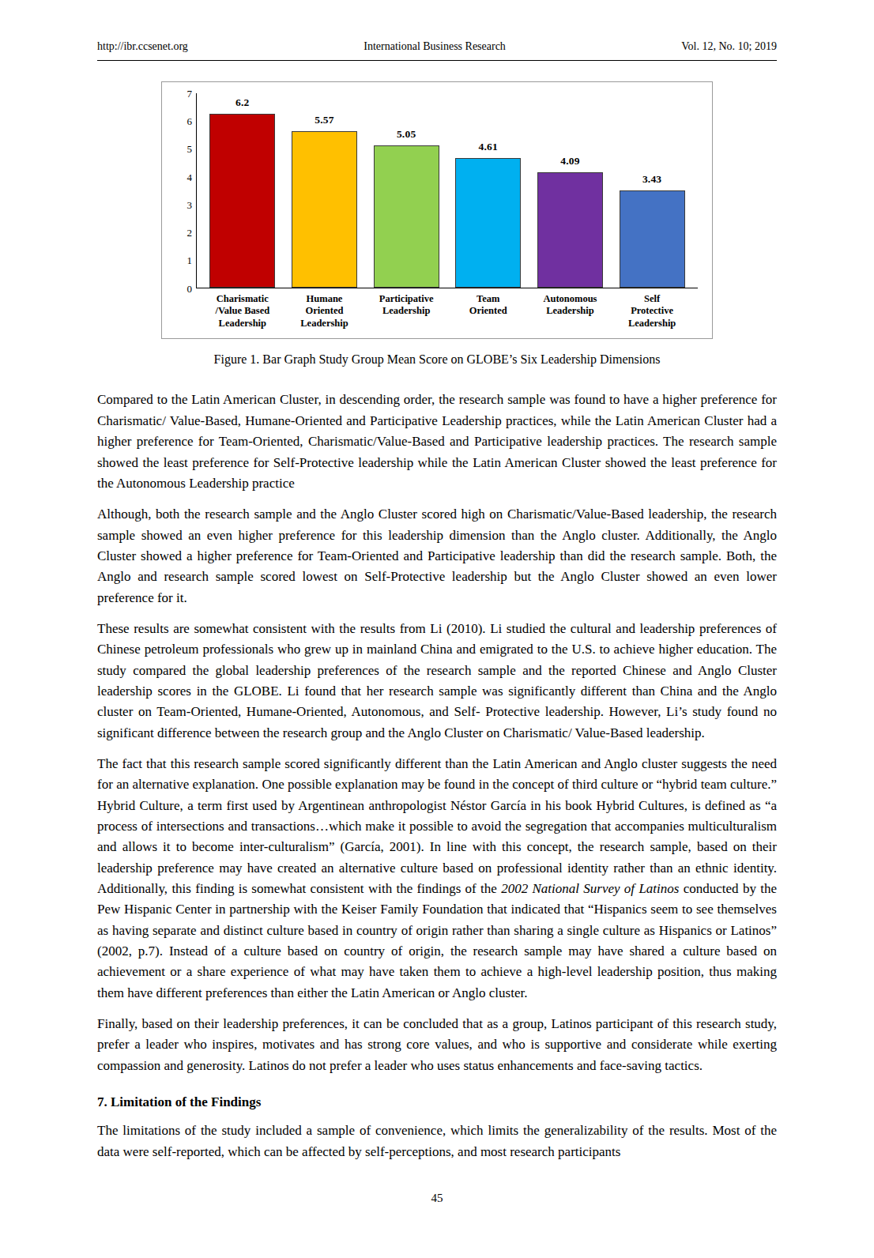http://ibr.ccsenet.org
International Business Research
Vol. 12, No. 10; 2019
7 6 5 4 3 2 1 0
6.2
5.57
5.05
4.61
4.09
3.43
Charismatic
/Value Based
Leadership
Humane
Oriented
Leadership
Participative
Leadership
Team
Oriented
Autonomous
Leadership
Self
Protective
Leadership
Figure 1. Bar Graph Study Group Mean Score on GLOBE’s Six Leadership Dimensions
Compared to the Latin American Cluster, in descending order, the research sample was found to have a higher preference for Charismatic/ Value-Based, Humane-Oriented and Participative Leadership practices, while the Latin American Cluster had a higher preference for Team-Oriented, Charismatic/Value-Based and Participative leadership practices. The research sample showed the least preference for Self-Protective leadership while the Latin American Cluster showed the least preference for the Autonomous Leadership practice
Although, both the research sample and the Anglo Cluster scored high on Charismatic/Value-Based leadership, the research sample showed an even higher preference for this leadership dimension than the Anglo cluster. Additionally, the Anglo Cluster showed a higher preference for Team-Oriented and Participative leadership than did the research sample. Both, the Anglo and research sample scored lowest on Self-Protective leadership but the Anglo Cluster showed an even lower preference for it.
These results are somewhat consistent with the results from Li (2010). Li studied the cultural and leadership preferences of Chinese petroleum professionals who grew up in mainland China and emigrated to the U.S. to achieve higher education. The study compared the global leadership preferences of the research sample and the reported Chinese and Anglo Cluster leadership scores in the GLOBE. Li found that her research sample was significantly different than China and the Anglo cluster on Team-Oriented, Humane-Oriented, Autonomous, and Self- Protective leadership. However, Li’s study found no significant difference between the research group and the Anglo Cluster on Charismatic/ Value-Based leadership.
The fact that this research sample scored significantly different than the Latin American and Anglo cluster suggests the need for an alternative explanation. One possible explanation may be found in the concept of third culture or “hybrid team culture.” Hybrid Culture, a term first used by Argentinean anthropologist Néstor García in his book Hybrid Cultures, is defined as “a process of intersections and transactions…which make it possible to avoid the segregation that accompanies multiculturalism and allows it to become inter-culturalism” (García, 2001). In line with this concept, the research sample, based on their leadership preference may have created an alternative culture based on professional identity rather than an ethnic identity. Additionally, this finding is somewhat consistent with the findings of the 2002 National Survey of Latinos conducted by the Pew Hispanic Center in partnership with the Keiser Family Foundation that indicated that “Hispanics seem to see themselves as having separate and distinct culture based in country of origin rather than sharing a single culture as Hispanics or Latinos” (2002, p.7). Instead of a culture based on country of origin, the research sample may have shared a culture based on achievement or a share experience of what may have taken them to achieve a high-level leadership position, thus making them have different preferences than either the Latin American or Anglo cluster.
Finally, based on their leadership preferences, it can be concluded that as a group, Latinos participant of this research study, prefer a leader who inspires, motivates and has strong core values, and who is supportive and considerate while exerting compassion and generosity. Latinos do not prefer a leader who uses status enhancements and face-saving tactics.
7. Limitation of the Findings
The limitations of the study included a sample of convenience, which limits the generalizability of the results. Most of the data were self-reported, which can be affected by self-perceptions, and most research participants
45